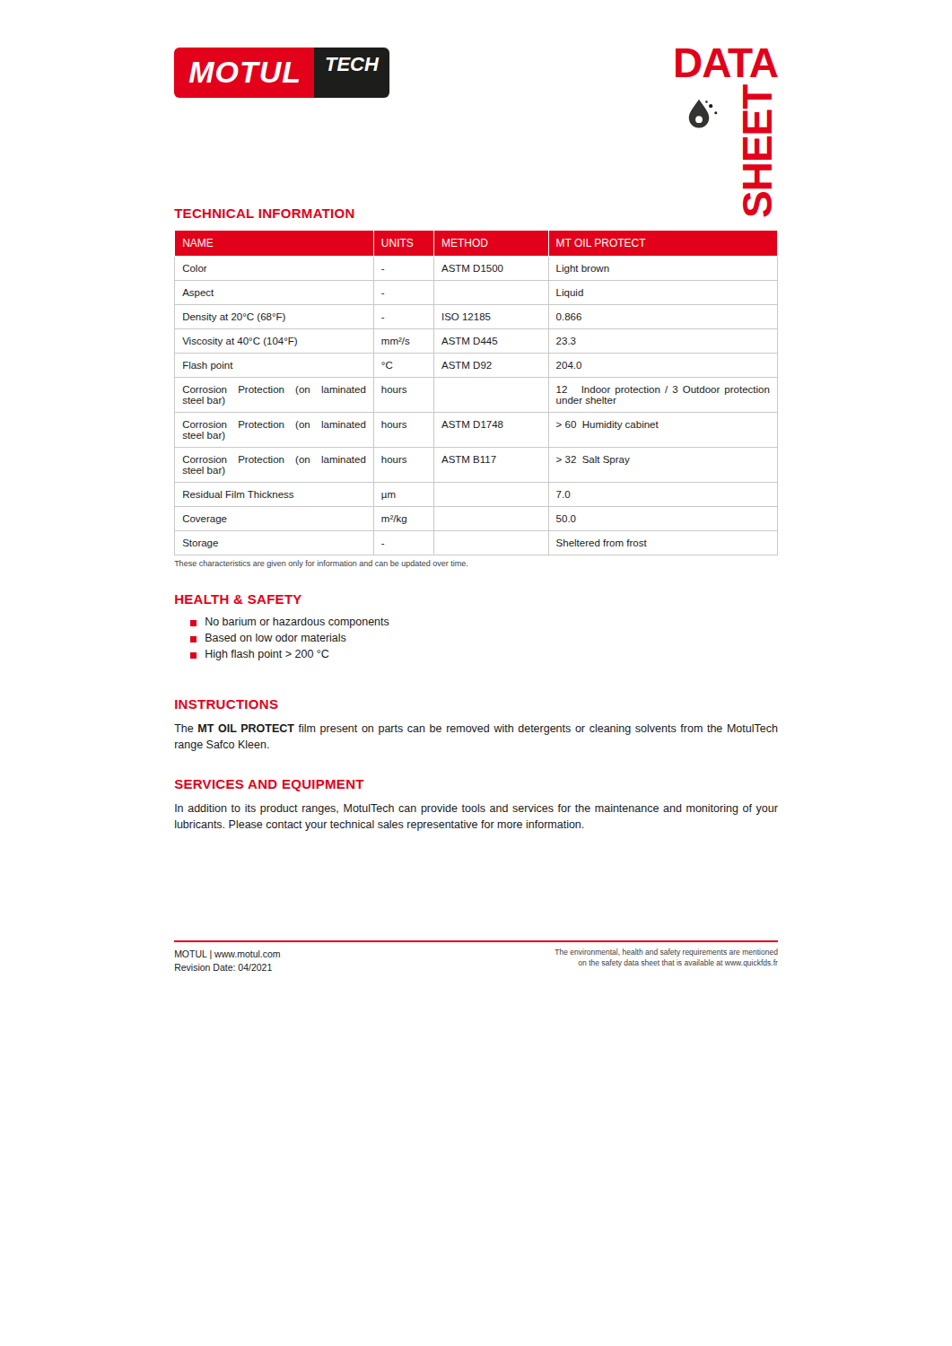MOTUL TECH
DATA SHEET
Technical Information
| NAME | UNITS | METHOD | MT OIL PROTECT |
| --- | --- | --- | --- |
| Color | - | ASTM D1500 | Light brown |
| Aspect | - | | Liquid |
| Density at 20°C (68°F) | - | ISO 12185 | 0.866 |
| Viscosity at 40°C (104°F) | mm²/s | ASTM D445 | 23.3 |
| Flash point | °C | ASTM D92 | 204.0 |
| Corrosion Protection (on laminated steel bar) | hours | | 12 Indoor protection / 3 Outdoor protection under shelter |
| Corrosion Protection (on laminated steel bar) | hours | ASTM D1748 | > 60 Humidity cabinet |
| Corrosion Protection (on laminated steel bar) | hours | ASTM B117 | > 32 Salt Spray |
| Residual Film Thickness | µm | | 7.0 |
| Coverage | m²/kg | | 50.0 |
| Storage | - | | Sheltered from frost |
These characteristics are given only for information and can be updated over time.
Health & Safety
No barium or hazardous components
Based on low odor materials
High flash point > 200 °C
Instructions
The MT OIL PROTECT film present on parts can be removed with detergents or cleaning solvents from the MotulTech range Safco Kleen.
Services and Equipment
In addition to its product ranges, MotulTech can provide tools and services for the maintenance and monitoring of your lubricants. Please contact your technical sales representative for more information.
MOTUL | www.motul.com
Revision Date: 04/2021
The environmental, health and safety requirements are mentioned
on the safety data sheet that is available at www.quickfds.fr